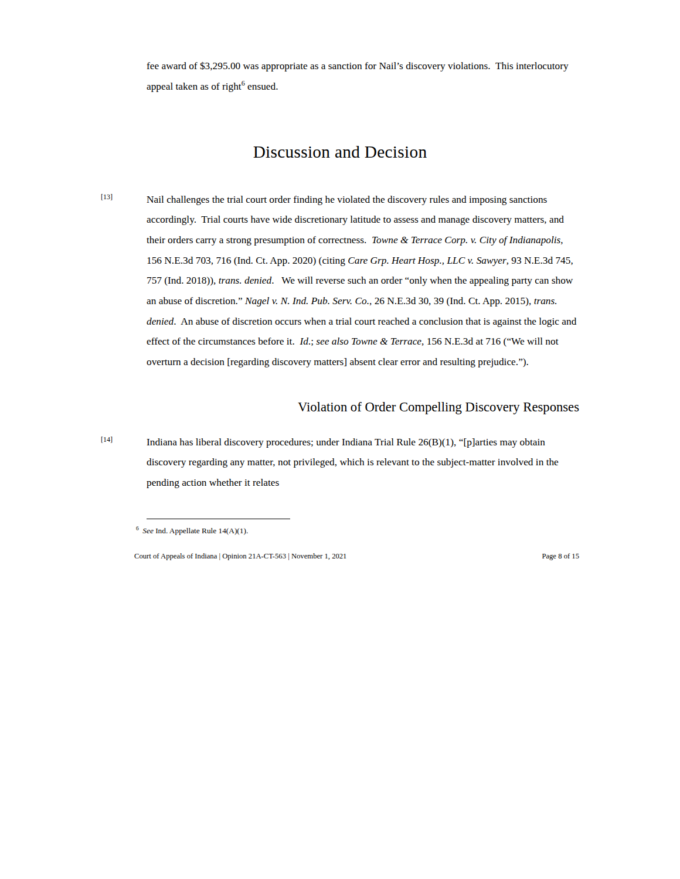fee award of $3,295.00 was appropriate as a sanction for Nail’s discovery violations. This interlocutory appeal taken as of right6 ensued.
Discussion and Decision
[13] Nail challenges the trial court order finding he violated the discovery rules and imposing sanctions accordingly. Trial courts have wide discretionary latitude to assess and manage discovery matters, and their orders carry a strong presumption of correctness. Towne & Terrace Corp. v. City of Indianapolis, 156 N.E.3d 703, 716 (Ind. Ct. App. 2020) (citing Care Grp. Heart Hosp., LLC v. Sawyer, 93 N.E.3d 745, 757 (Ind. 2018)), trans. denied. We will reverse such an order “only when the appealing party can show an abuse of discretion.” Nagel v. N. Ind. Pub. Serv. Co., 26 N.E.3d 30, 39 (Ind. Ct. App. 2015), trans. denied. An abuse of discretion occurs when a trial court reached a conclusion that is against the logic and effect of the circumstances before it. Id.; see also Towne & Terrace, 156 N.E.3d at 716 (“We will not overturn a decision [regarding discovery matters] absent clear error and resulting prejudice.”).
Violation of Order Compelling Discovery Responses
[14] Indiana has liberal discovery procedures; under Indiana Trial Rule 26(B)(1), “[p]arties may obtain discovery regarding any matter, not privileged, which is relevant to the subject-matter involved in the pending action whether it relates
6 See Ind. Appellate Rule 14(A)(1).
Court of Appeals of Indiana | Opinion 21A-CT-563 | November 1, 2021 Page 8 of 15